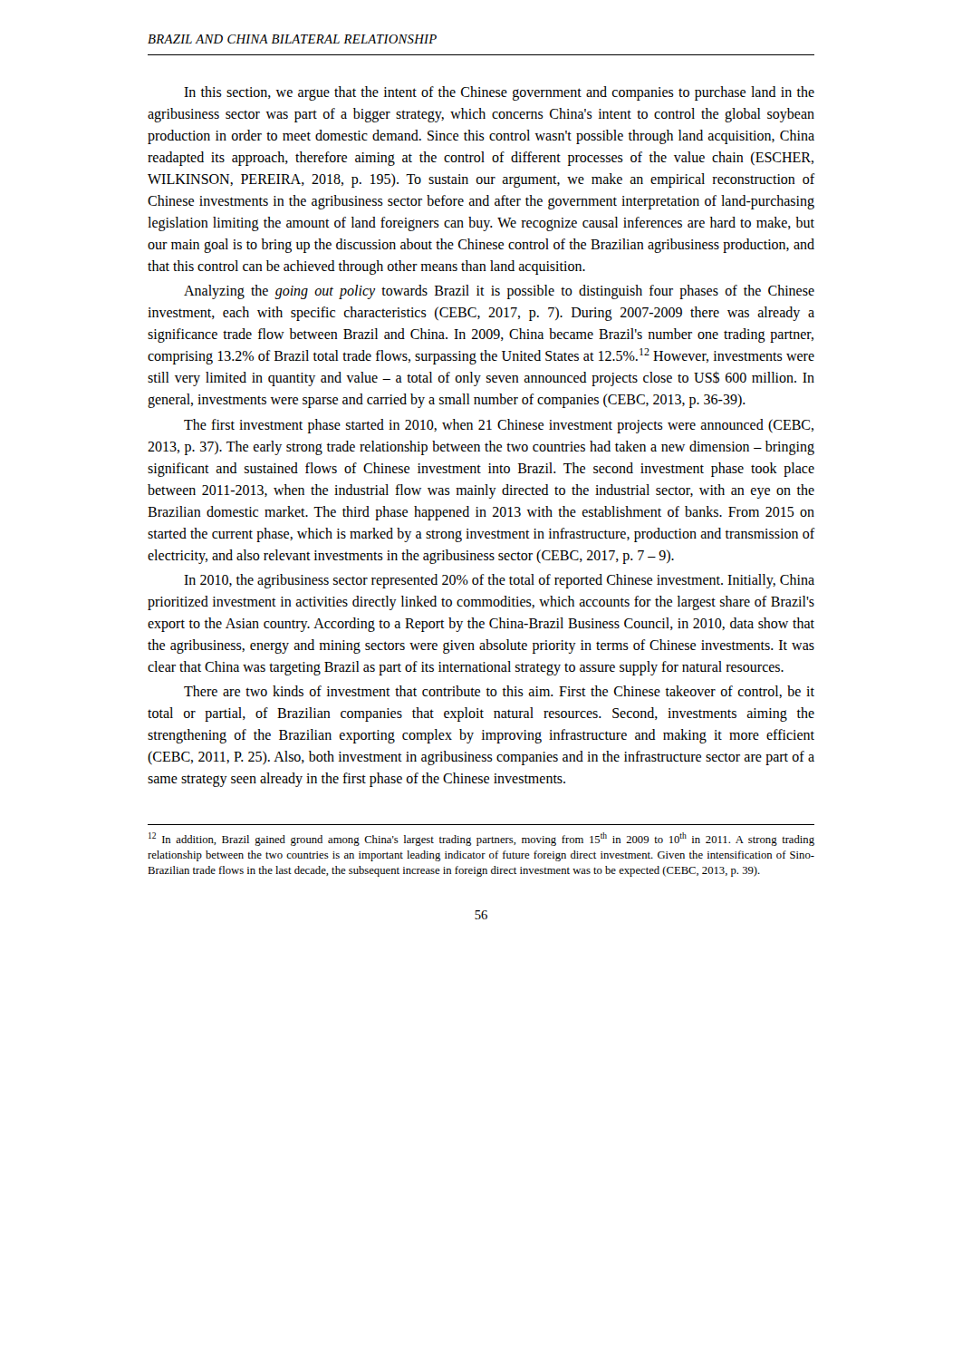BRAZIL AND CHINA BILATERAL RELATIONSHIP
In this section, we argue that the intent of the Chinese government and companies to purchase land in the agribusiness sector was part of a bigger strategy, which concerns China's intent to control the global soybean production in order to meet domestic demand. Since this control wasn't possible through land acquisition, China readapted its approach, therefore aiming at the control of different processes of the value chain (ESCHER, WILKINSON, PEREIRA, 2018, p. 195). To sustain our argument, we make an empirical reconstruction of Chinese investments in the agribusiness sector before and after the government interpretation of land-purchasing legislation limiting the amount of land foreigners can buy. We recognize causal inferences are hard to make, but our main goal is to bring up the discussion about the Chinese control of the Brazilian agribusiness production, and that this control can be achieved through other means than land acquisition.
Analyzing the going out policy towards Brazil it is possible to distinguish four phases of the Chinese investment, each with specific characteristics (CEBC, 2017, p. 7). During 2007-2009 there was already a significance trade flow between Brazil and China. In 2009, China became Brazil's number one trading partner, comprising 13.2% of Brazil total trade flows, surpassing the United States at 12.5%.12 However, investments were still very limited in quantity and value – a total of only seven announced projects close to US$ 600 million. In general, investments were sparse and carried by a small number of companies (CEBC, 2013, p. 36-39).
The first investment phase started in 2010, when 21 Chinese investment projects were announced (CEBC, 2013, p. 37). The early strong trade relationship between the two countries had taken a new dimension – bringing significant and sustained flows of Chinese investment into Brazil. The second investment phase took place between 2011-2013, when the industrial flow was mainly directed to the industrial sector, with an eye on the Brazilian domestic market. The third phase happened in 2013 with the establishment of banks. From 2015 on started the current phase, which is marked by a strong investment in infrastructure, production and transmission of electricity, and also relevant investments in the agribusiness sector (CEBC, 2017, p. 7 – 9).
In 2010, the agribusiness sector represented 20% of the total of reported Chinese investment. Initially, China prioritized investment in activities directly linked to commodities, which accounts for the largest share of Brazil's export to the Asian country. According to a Report by the China-Brazil Business Council, in 2010, data show that the agribusiness, energy and mining sectors were given absolute priority in terms of Chinese investments. It was clear that China was targeting Brazil as part of its international strategy to assure supply for natural resources.
There are two kinds of investment that contribute to this aim. First the Chinese takeover of control, be it total or partial, of Brazilian companies that exploit natural resources. Second, investments aiming the strengthening of the Brazilian exporting complex by improving infrastructure and making it more efficient (CEBC, 2011, P. 25). Also, both investment in agribusiness companies and in the infrastructure sector are part of a same strategy seen already in the first phase of the Chinese investments.
12 In addition, Brazil gained ground among China's largest trading partners, moving from 15th in 2009 to 10th in 2011. A strong trading relationship between the two countries is an important leading indicator of future foreign direct investment. Given the intensification of Sino-Brazilian trade flows in the last decade, the subsequent increase in foreign direct investment was to be expected (CEBC, 2013, p. 39).
56